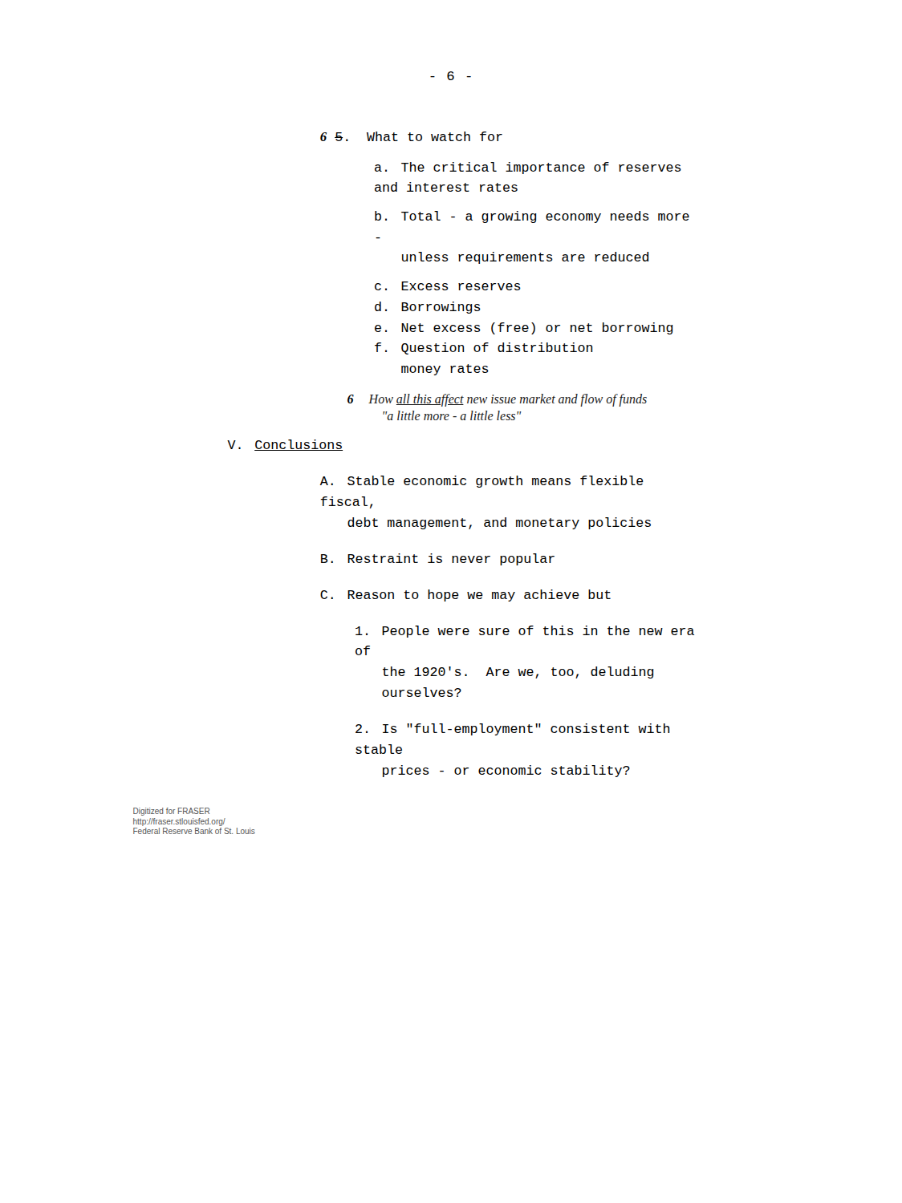- 6 -
6 5. What to watch for
a. The critical importance of reserves and interest rates
b. Total - a growing economy needs more -
unless requirements are reduced
c. Excess reserves
d. Borrowings
e. Net excess (free) or net borrowing
f. Question of distribution
money rates
6 How all this affect new issue market and flow of funds
"a little more - a little less"
V. Conclusions
A. Stable economic growth means flexible fiscal,
debt management, and monetary policies
B. Restraint is never popular
C. Reason to hope we may achieve but
1. People were sure of this in the new era of
the 1920's. Are we, too, deluding ourselves?
2. Is "full-employment" consistent with stable
prices - or economic stability?
Digitized for FRASER
http://fraser.stlouisfed.org/
Federal Reserve Bank of St. Louis